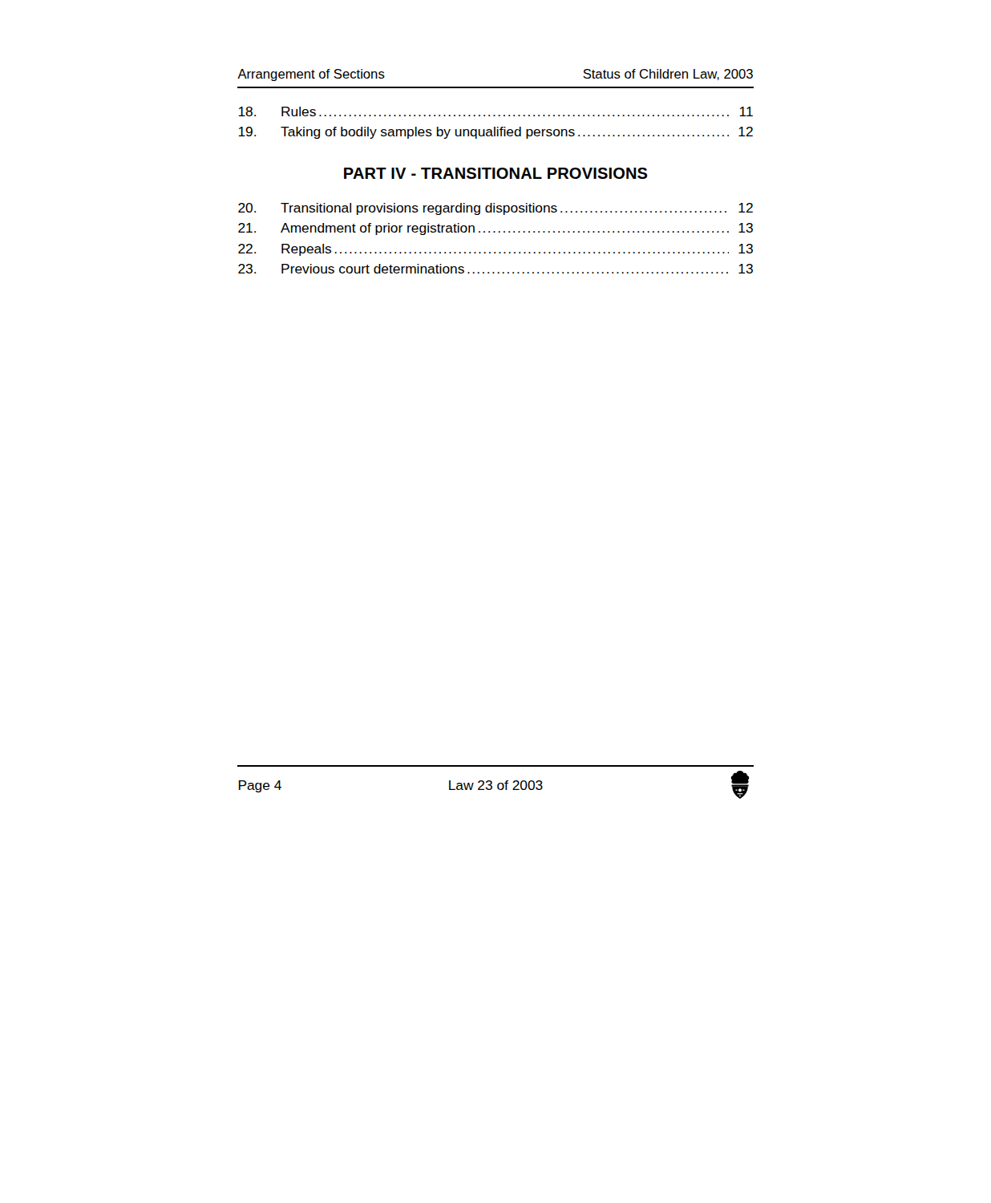Arrangement of Sections
Status of Children Law, 2003
18. Rules 11
19. Taking of bodily samples by unqualified persons 12
PART IV - TRANSITIONAL PROVISIONS
20. Transitional provisions regarding dispositions 12
21. Amendment of prior registration 13
22. Repeals 13
23. Previous court determinations 13
Page 4
Law 23 of 2003